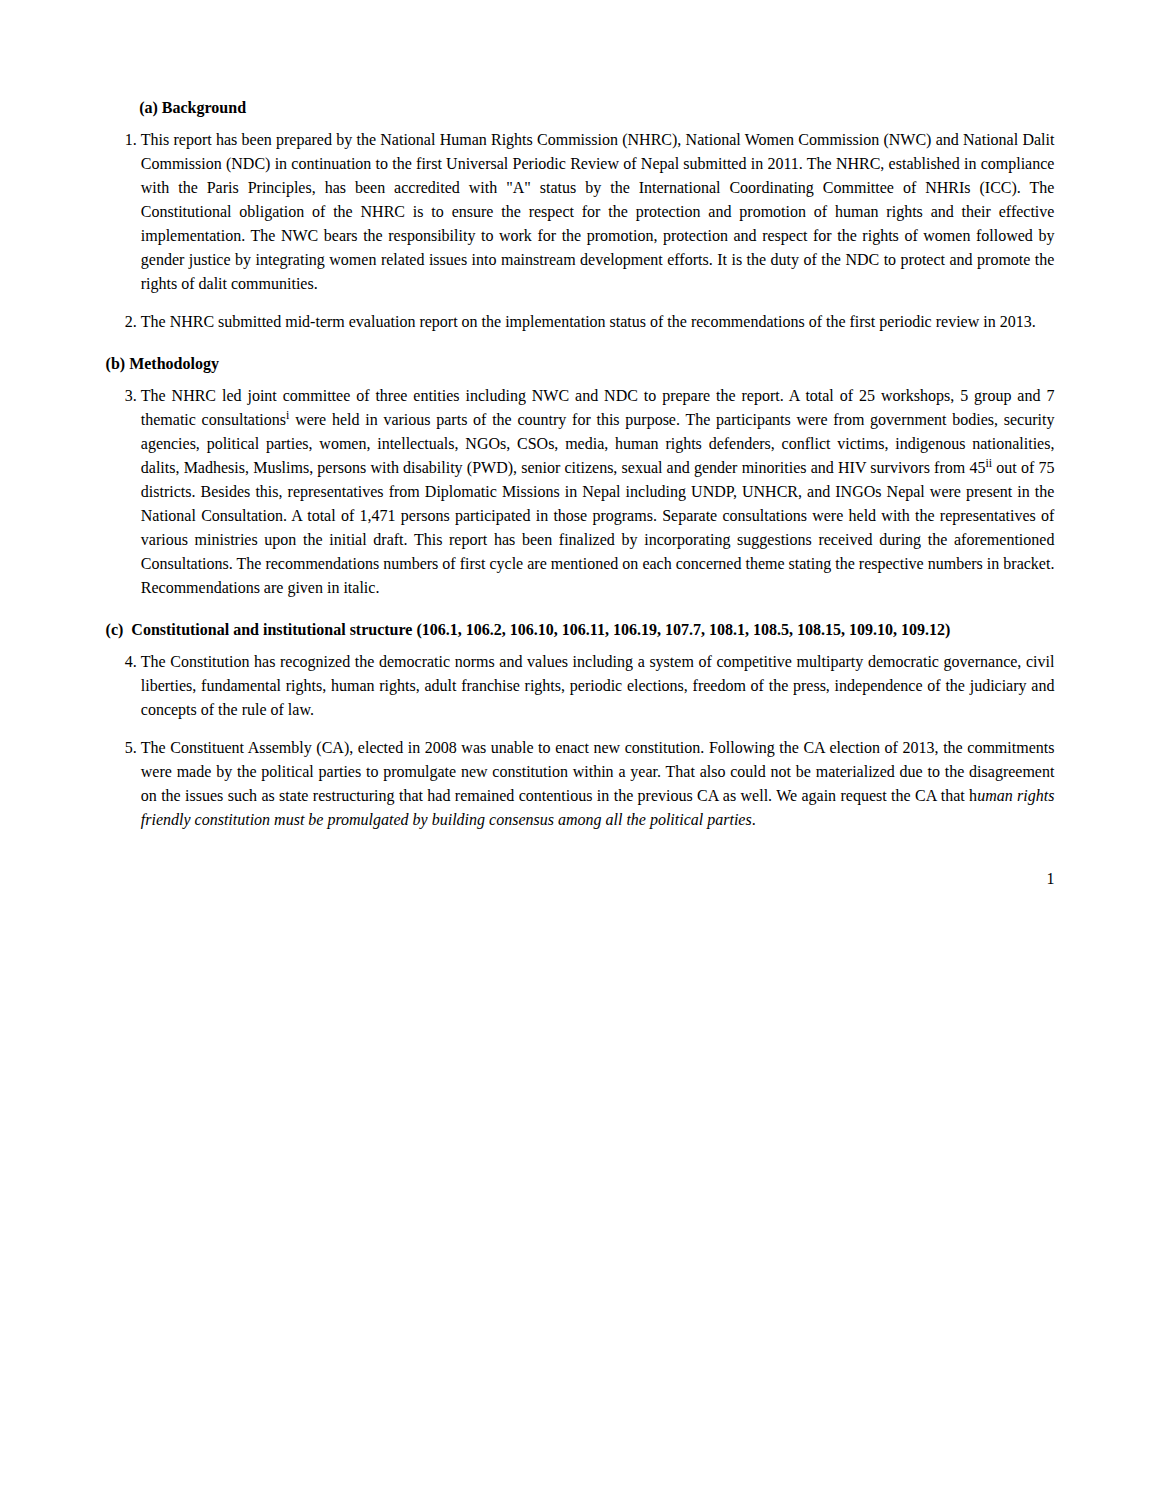(a) Background
This report has been prepared by the National Human Rights Commission (NHRC), National Women Commission (NWC) and National Dalit Commission (NDC) in continuation to the first Universal Periodic Review of Nepal submitted in 2011. The NHRC, established in compliance with the Paris Principles, has been accredited with "A" status by the International Coordinating Committee of NHRIs (ICC). The Constitutional obligation of the NHRC is to ensure the respect for the protection and promotion of human rights and their effective implementation. The NWC bears the responsibility to work for the promotion, protection and respect for the rights of women followed by gender justice by integrating women related issues into mainstream development efforts. It is the duty of the NDC to protect and promote the rights of dalit communities.
The NHRC submitted mid-term evaluation report on the implementation status of the recommendations of the first periodic review in 2013.
(b) Methodology
The NHRC led joint committee of three entities including NWC and NDC to prepare the report. A total of 25 workshops, 5 group and 7 thematic consultationsi were held in various parts of the country for this purpose. The participants were from government bodies, security agencies, political parties, women, intellectuals, NGOs, CSOs, media, human rights defenders, conflict victims, indigenous nationalities, dalits, Madhesis, Muslims, persons with disability (PWD), senior citizens, sexual and gender minorities and HIV survivors from 45ii out of 75 districts. Besides this, representatives from Diplomatic Missions in Nepal including UNDP, UNHCR, and INGOs Nepal were present in the National Consultation. A total of 1,471 persons participated in those programs. Separate consultations were held with the representatives of various ministries upon the initial draft. This report has been finalized by incorporating suggestions received during the aforementioned Consultations. The recommendations numbers of first cycle are mentioned on each concerned theme stating the respective numbers in bracket. Recommendations are given in italic.
(c) Constitutional and institutional structure (106.1, 106.2, 106.10, 106.11, 106.19, 107.7, 108.1, 108.5, 108.15, 109.10, 109.12)
The Constitution has recognized the democratic norms and values including a system of competitive multiparty democratic governance, civil liberties, fundamental rights, human rights, adult franchise rights, periodic elections, freedom of the press, independence of the judiciary and concepts of the rule of law.
The Constituent Assembly (CA), elected in 2008 was unable to enact new constitution. Following the CA election of 2013, the commitments were made by the political parties to promulgate new constitution within a year. That also could not be materialized due to the disagreement on the issues such as state restructuring that had remained contentious in the previous CA as well. We again request the CA that human rights friendly constitution must be promulgated by building consensus among all the political parties.
1